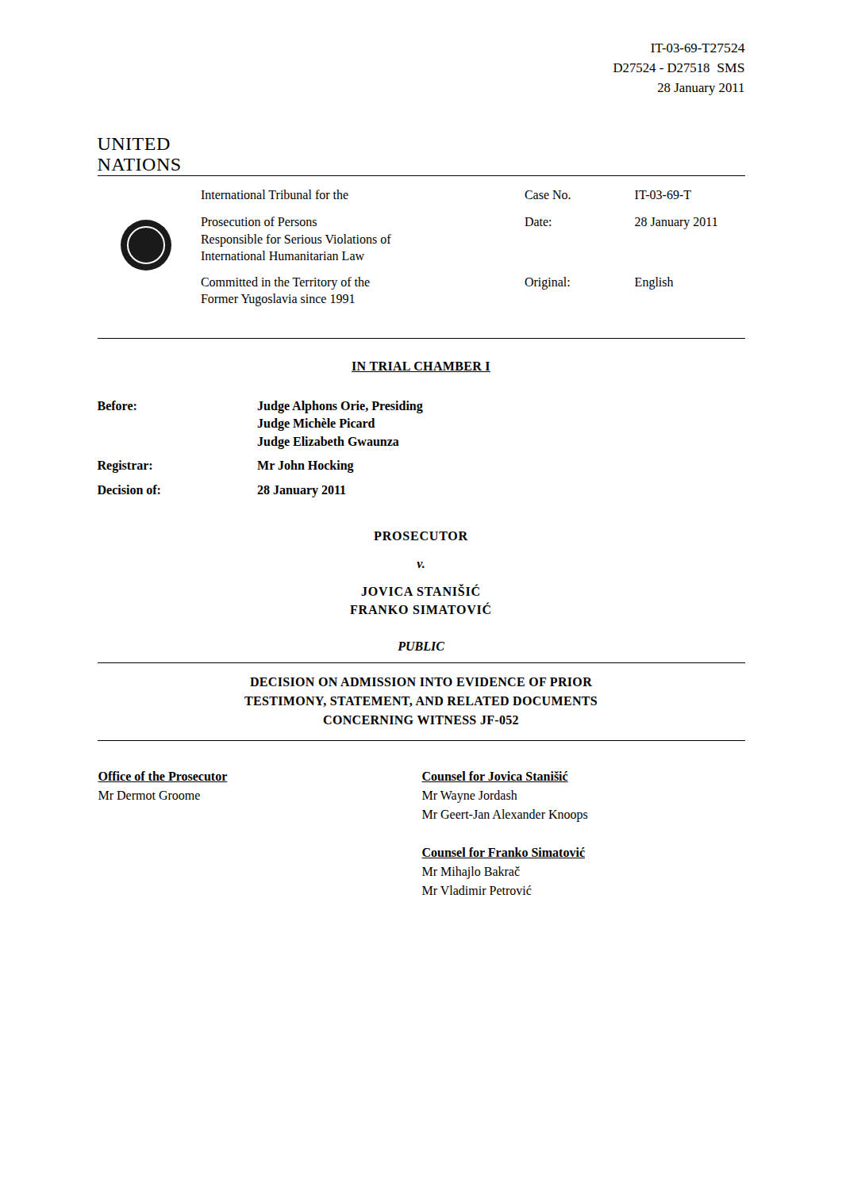27524
SMS
IT-03-69-T
D27524 - D27518
28 January 2011
UNITED
NATIONS
| | International Tribunal for the | Case No. | IT-03-69-T |
| Prosecution of Persons Responsible for Serious Violations of International Humanitarian Law | Date: | 28 January 2011 |
| Committed in the Territory of the Former Yugoslavia since 1991 | Original: | English |
IN TRIAL CHAMBER I
| Before: | Judge Alphons Orie, Presiding Judge Michèle Picard Judge Elizabeth Gwaunza |
| Registrar: | Mr John Hocking |
| Decision of: | 28 January 2011 |
PROSECUTOR
v.
JOVICA STANIŠIĆ
FRANKO SIMATOVIĆ
PUBLIC
DECISION ON ADMISSION INTO EVIDENCE OF PRIOR
TESTIMONY, STATEMENT, AND RELATED DOCUMENTS
CONCERNING WITNESS JF-052
| Office of the Prosecutor Mr Dermot Groome | Counsel for Jovica Stanišić Mr Wayne Jordash Mr Geert-Jan Alexander Knoops Counsel for Franko Simatović Mr Mihajlo Bakrač Mr Vladimir Petrović |